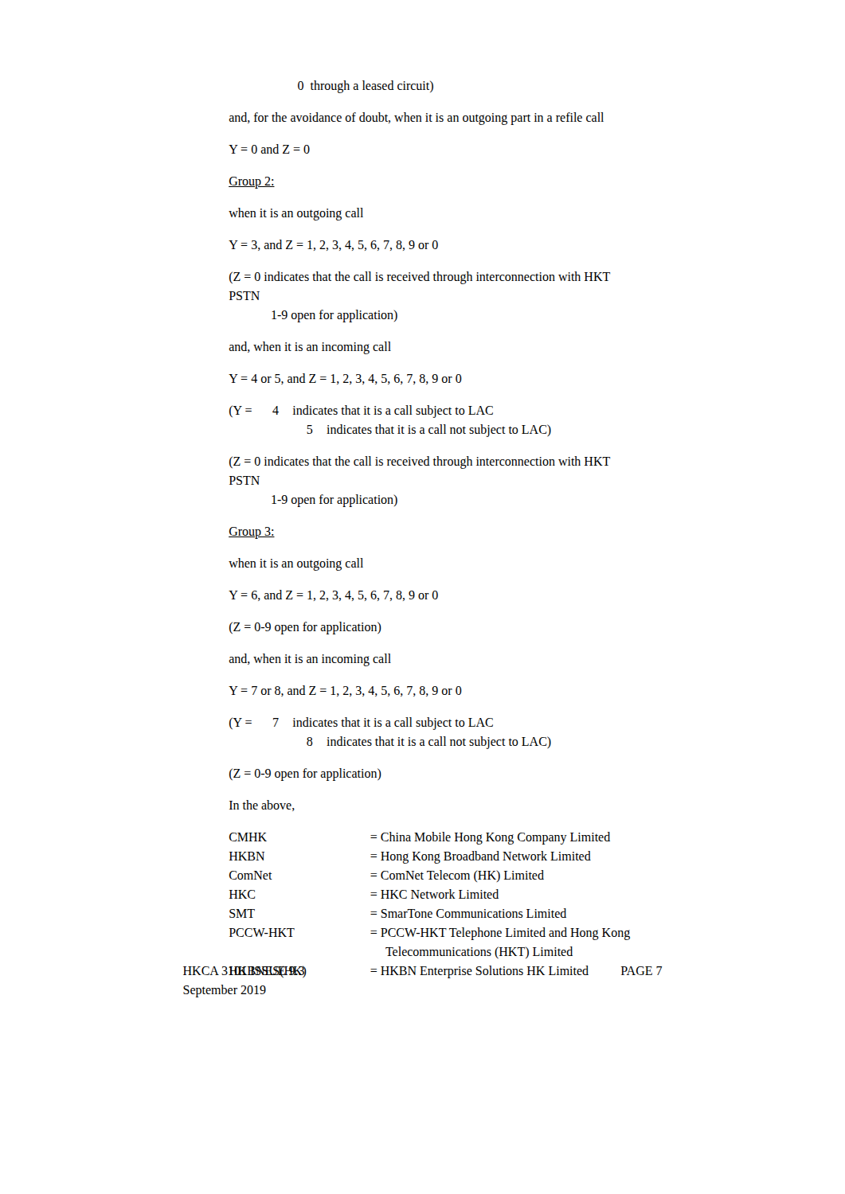0 through a leased circuit)
and, for the avoidance of doubt, when it is an outgoing part in a refile call
Y = 0 and Z = 0
Group 2:
when it is an outgoing call
Y = 3, and Z = 1, 2, 3, 4, 5, 6, 7, 8, 9 or 0
(Z = 0 indicates that the call is received through interconnection with HKT PSTN 1-9 open for application)
and, when it is an incoming call
Y = 4 or 5, and Z = 1, 2, 3, 4, 5, 6, 7, 8, 9 or 0
(Y =4indicates that it is a call subject to LAC 5indicates that it is a call not subject to LAC)
(Z = 0 indicates that the call is received through interconnection with HKT PSTN 1-9 open for application)
Group 3:
when it is an outgoing call
Y = 6, and Z = 1, 2, 3, 4, 5, 6, 7, 8, 9 or 0
(Z = 0-9 open for application)
and, when it is an incoming call
Y = 7 or 8, and Z = 1, 2, 3, 4, 5, 6, 7, 8, 9 or 0
(Y =7indicates that it is a call subject to LAC 8indicates that it is a call not subject to LAC)
(Z = 0-9 open for application)
In the above,
| CMHK | = China Mobile Hong Kong Company Limited |
| HKBN | = Hong Kong Broadband Network Limited |
| ComNet | = ComNet Telecom (HK) Limited |
| HKC | = HKC Network Limited |
| SMT | = SmarTone Communications Limited |
| PCCW-HKT | = PCCW-HKT Telephone Limited and Hong Kong Telecommunications (HKT) Limited |
| HKBNES(HK) | = HKBN Enterprise Solutions HK Limited |
HKCA 3101 ISSUE 9.3 PAGE 7
September 2019